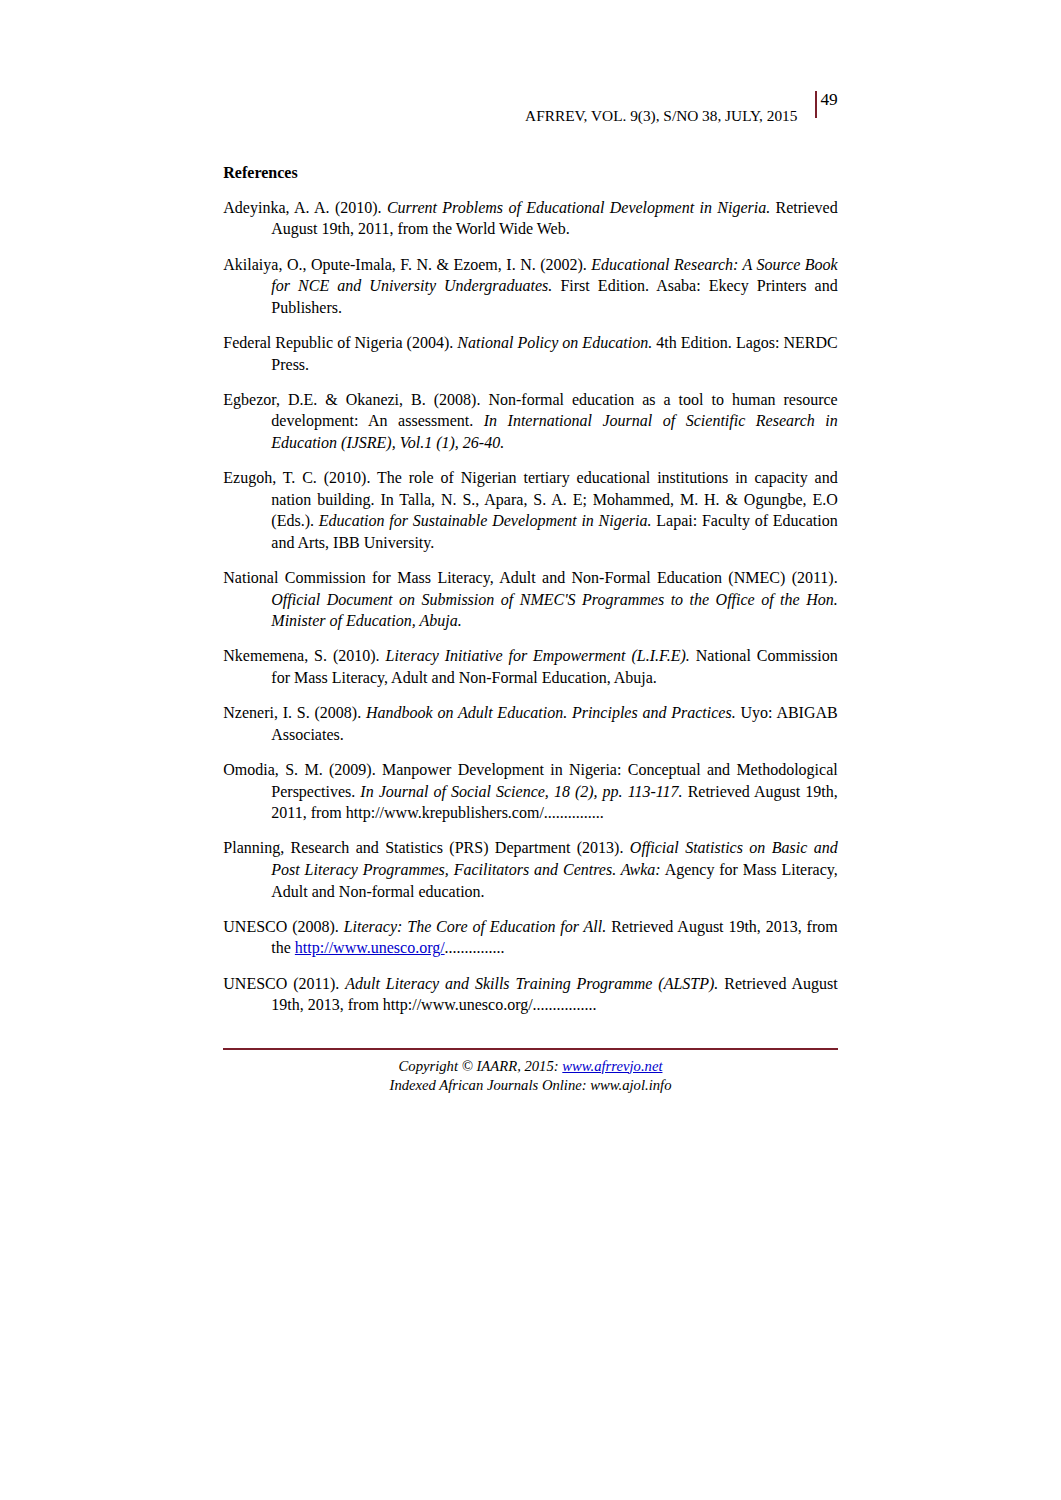49
AFRREV, VOL. 9(3), S/NO 38, JULY, 2015
References
Adeyinka, A. A. (2010). Current Problems of Educational Development in Nigeria. Retrieved August 19th, 2011, from the World Wide Web.
Akilaiya, O., Opute-Imala, F. N. & Ezoem, I. N. (2002). Educational Research: A Source Book for NCE and University Undergraduates. First Edition. Asaba: Ekecy Printers and Publishers.
Federal Republic of Nigeria (2004). National Policy on Education. 4th Edition. Lagos: NERDC Press.
Egbezor, D.E. & Okanezi, B. (2008). Non-formal education as a tool to human resource development: An assessment. In International Journal of Scientific Research in Education (IJSRE), Vol.1 (1), 26-40.
Ezugoh, T. C. (2010). The role of Nigerian tertiary educational institutions in capacity and nation building. In Talla, N. S., Apara, S. A. E; Mohammed, M. H. & Ogungbe, E.O (Eds.). Education for Sustainable Development in Nigeria. Lapai: Faculty of Education and Arts, IBB University.
National Commission for Mass Literacy, Adult and Non-Formal Education (NMEC) (2011). Official Document on Submission of NMEC'S Programmes to the Office of the Hon. Minister of Education, Abuja.
Nkememena, S. (2010). Literacy Initiative for Empowerment (L.I.F.E). National Commission for Mass Literacy, Adult and Non-Formal Education, Abuja.
Nzeneri, I. S. (2008). Handbook on Adult Education. Principles and Practices. Uyo: ABIGAB Associates.
Omodia, S. M. (2009). Manpower Development in Nigeria: Conceptual and Methodological Perspectives. In Journal of Social Science, 18 (2), pp. 113-117. Retrieved August 19th, 2011, from http://www.krepublishers.com/...............
Planning, Research and Statistics (PRS) Department (2013). Official Statistics on Basic and Post Literacy Programmes, Facilitators and Centres. Awka: Agency for Mass Literacy, Adult and Non-formal education.
UNESCO (2008). Literacy: The Core of Education for All. Retrieved August 19th, 2013, from the http://www.unesco.org/...............
UNESCO (2011). Adult Literacy and Skills Training Programme (ALSTP). Retrieved August 19th, 2013, from http://www.unesco.org/................
Copyright © IAARR, 2015: www.afrrevjo.net Indexed African Journals Online: www.ajol.info